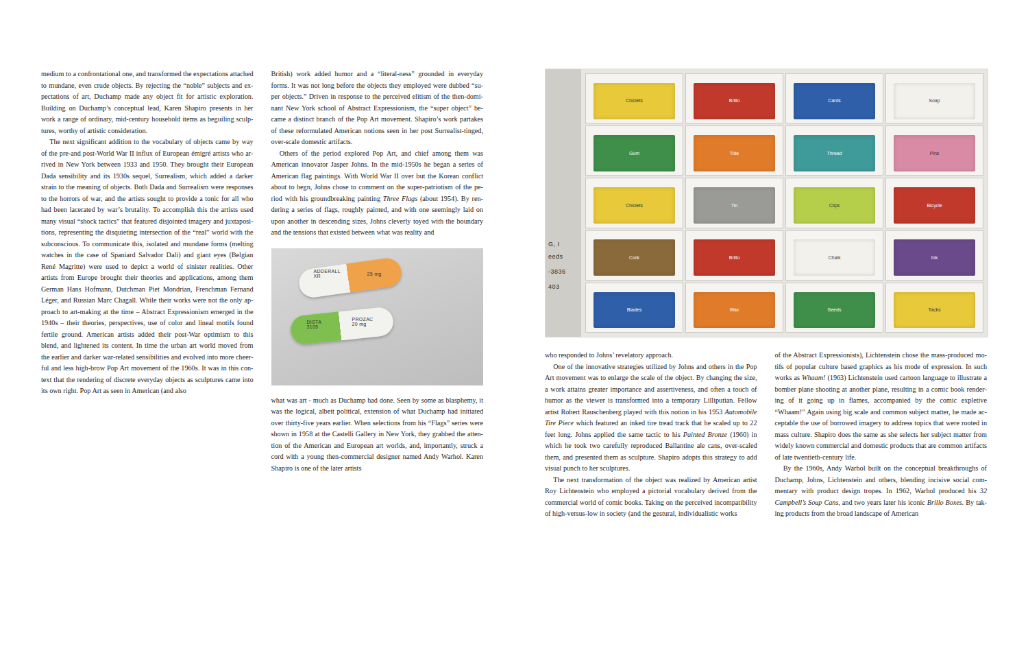medium to a confrontational one, and transformed the expectations attached to mundane, even crude objects. By rejecting the “noble” subjects and expectations of art, Duchamp made any object fit for artistic exploration. Building on Duchamp’s conceptual lead, Karen Shapiro presents in her work a range of ordinary, mid-century household items as beguiling sculptures, worthy of artistic consideration.
The next significant addition to the vocabulary of objects came by way of the pre-and post-World War II influx of European émigré artists who arrived in New York between 1933 and 1950. They brought their European Dada sensibility and its 1930s sequel, Surrealism, which added a darker strain to the meaning of objects. Both Dada and Surrealism were responses to the horrors of war, and the artists sought to provide a tonic for all who had been lacerated by war’s brutality. To accomplish this the artists used many visual “shock tactics” that featured disjointed imagery and juxtapositions, representing the disquieting intersection of the “real” world with the subconscious. To communicate this, isolated and mundane forms (melting watches in the case of Spaniard Salvador Dali) and giant eyes (Belgian René Magritte) were used to depict a world of sinister realities. Other artists from Europe brought their theories and applications, among them German Hans Hofmann, Dutchman Piet Mondrian, Frenchman Fernand Léger, and Russian Marc Chagall. While their works were not the only approach to art-making at the time – Abstract Expressionism emerged in the 1940s – their theories, perspectives, use of color and lineal motifs found fertile ground. American artists added their post-War optimism to this blend, and lightened its content. In time the urban art world moved from the earlier and darker war-related sensibilities and evolved into more cheerful and less high-brow Pop Art movement of the 1960s. It was in this context that the rendering of discrete everyday objects as sculptures came into its own right. Pop Art as seen in American (and also
British) work added humor and a “literal-ness” grounded in everyday forms. It was not long before the objects they employed were dubbed “super objects.” Driven in response to the perceived elitism of the then-dominant New York school of Abstract Expressionism, the “super object” became a distinct branch of the Pop Art movement. Shapiro’s work partakes of these reformulated American notions seen in her post Surrealist-tinged, over-scale domestic artifacts.
Others of the period explored Pop Art, and chief among them was American innovator Jasper Johns. In the mid-1950s he began a series of American flag paintings. With World War II over but the Korean conflict about to begn, Johns chose to comment on the super-patriotism of the period with his groundbreaking painting Three Flags (about 1954). By rendering a series of flags, roughly painted, and with one seemingly laid on upon another in descending sizes, Johns cleverly toyed with the boundary and the tensions that existed between what was reality and
ADDERALL
XR
25 mg
DISTA
3105
PROZAC
20 mg
what was art - much as Duchamp had done. Seen by some as blasphemy, it was the logical, albeit political, extension of what Duchamp had initiated over thirty-five years earlier. When selections from his “Flags” series were shown in 1958 at the Castelli Gallery in New York, they grabbed the attention of the American and European art worlds, and, importantly, struck a cord with a young then-commercial designer named Andy Warhol. Karen Shapiro is one of the later artists
G, I
eeds
-3836
403
Chiclets
Brillo
Cards
Soap
Gum
Tide
Thread
Pins
Chiclets
Tin
Clips
Bicycle
Cork
Brillo
Chalk
Ink
Blades
Wax
Seeds
Tacks
who responded to Johns’ revelatory approach.
One of the innovative strategies utilized by Johns and others in the Pop Art movement was to enlarge the scale of the object. By changing the size, a work attains greater importance and assertiveness, and often a touch of humor as the viewer is transformed into a temporary Lilliputian. Fellow artist Robert Rauschenberg played with this notion in his 1953 Automobile Tire Piece which featured an inked tire tread track that he scaled up to 22 feet long. Johns applied the same tactic to his Painted Bronze (1960) in which he took two carefully reproduced Ballantine ale cans, over-scaled them, and presented them as sculpture. Shapiro adopts this strategy to add visual punch to her sculptures.
The next transformation of the object was realized by American artist Roy Lichtenstein who employed a pictorial vocabulary derived from the commercial world of comic books. Taking on the perceived incompatibility of high-versus-low in society (and the gestural, individualistic works
of the Abstract Expressionists), Lichtenstein chose the mass-produced motifs of popular culture based graphics as his mode of expression. In such works as Whaam! (1963) Lichtenstein used cartoon language to illustrate a bomber plane shooting at another plane, resulting in a comic book rendering of it going up in flames, accompanied by the comic expletive “Whaam!” Again using big scale and common subject matter, he made acceptable the use of borrowed imagery to address topics that were rooted in mass culture. Shapiro does the same as she selects her subject matter from widely known commercial and domestic products that are common artifacts of late twentieth-century life.
By the 1960s, Andy Warhol built on the conceptual breakthroughs of Duchamp, Johns, Lichtenstein and others, blending incisive social commentary with product design tropes. In 1962, Warhol produced his 32 Campbell’s Soup Cans, and two years later his iconic Brillo Boxes. By taking products from the broad landscape of American